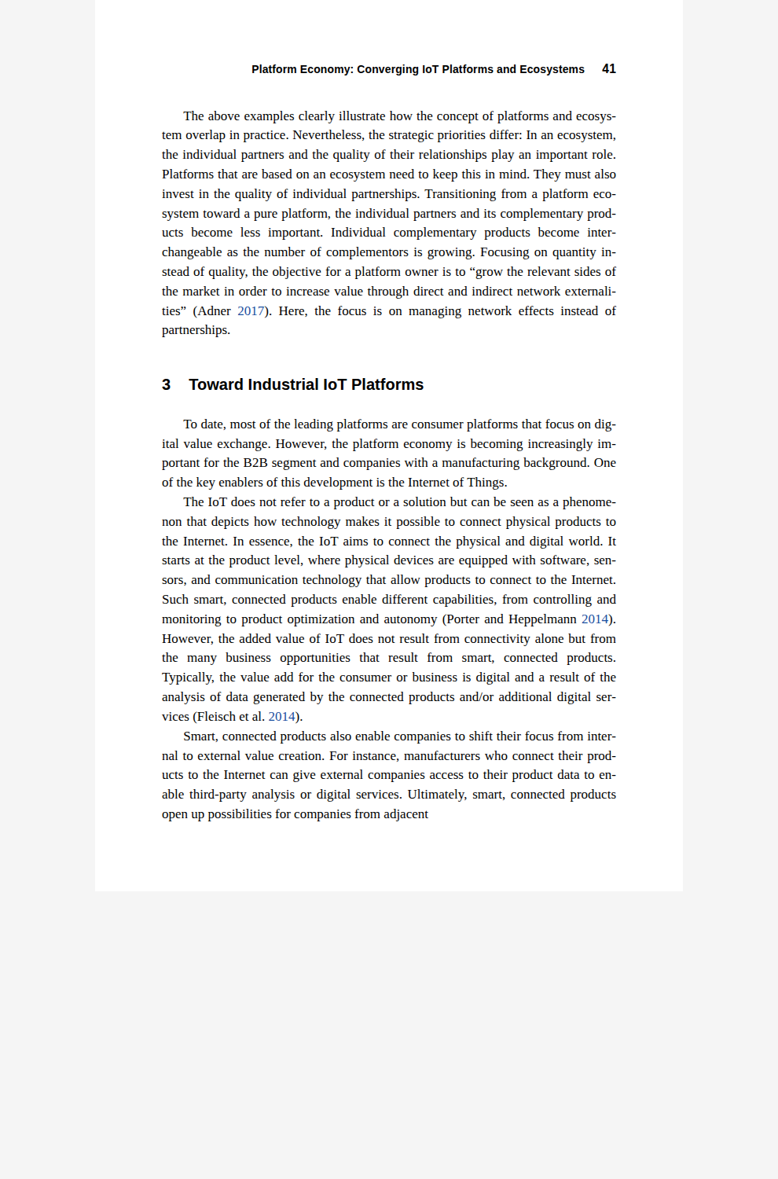Platform Economy: Converging IoT Platforms and Ecosystems 41
The above examples clearly illustrate how the concept of platforms and ecosystem overlap in practice. Nevertheless, the strategic priorities differ: In an ecosystem, the individual partners and the quality of their relationships play an important role. Platforms that are based on an ecosystem need to keep this in mind. They must also invest in the quality of individual partnerships. Transitioning from a platform ecosystem toward a pure platform, the individual partners and its complementary products become less important. Individual complementary products become interchangeable as the number of complementors is growing. Focusing on quantity instead of quality, the objective for a platform owner is to “grow the relevant sides of the market in order to increase value through direct and indirect network externalities” (Adner 2017). Here, the focus is on managing network effects instead of partnerships.
3 Toward Industrial IoT Platforms
To date, most of the leading platforms are consumer platforms that focus on digital value exchange. However, the platform economy is becoming increasingly important for the B2B segment and companies with a manufacturing background. One of the key enablers of this development is the Internet of Things.
The IoT does not refer to a product or a solution but can be seen as a phenomenon that depicts how technology makes it possible to connect physical products to the Internet. In essence, the IoT aims to connect the physical and digital world. It starts at the product level, where physical devices are equipped with software, sensors, and communication technology that allow products to connect to the Internet. Such smart, connected products enable different capabilities, from controlling and monitoring to product optimization and autonomy (Porter and Heppelmann 2014). However, the added value of IoT does not result from connectivity alone but from the many business opportunities that result from smart, connected products. Typically, the value add for the consumer or business is digital and a result of the analysis of data generated by the connected products and/or additional digital services (Fleisch et al. 2014).
Smart, connected products also enable companies to shift their focus from internal to external value creation. For instance, manufacturers who connect their products to the Internet can give external companies access to their product data to enable third-party analysis or digital services. Ultimately, smart, connected products open up possibilities for companies from adjacent